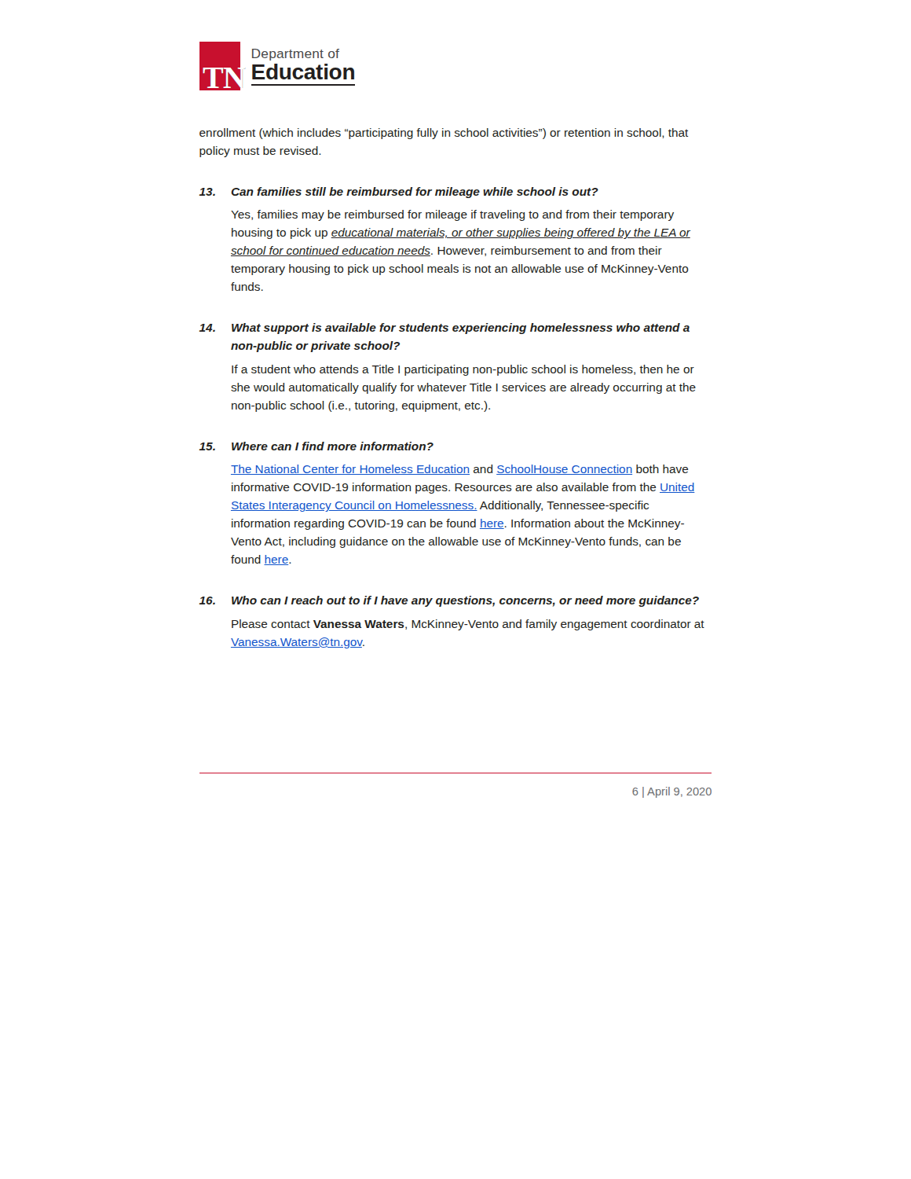Department of
Education
enrollment (which includes “participating fully in school activities”) or retention in school, that policy must be revised.
Can families still be reimbursed for mileage while school is out?
Yes, families may be reimbursed for mileage if traveling to and from their temporary housing to pick up educational materials, or other supplies being offered by the LEA or school for continued education needs. However, reimbursement to and from their temporary housing to pick up school meals is not an allowable use of McKinney-Vento funds.
What support is available for students experiencing homelessness who attend a non-public or private school?
If a student who attends a Title I participating non-public school is homeless, then he or she would automatically qualify for whatever Title I services are already occurring at the non-public school (i.e., tutoring, equipment, etc.).
Where can I find more information?
The National Center for Homeless Education and SchoolHouse Connection both have informative COVID-19 information pages. Resources are also available from the United States Interagency Council on Homelessness. Additionally, Tennessee-specific information regarding COVID-19 can be found here. Information about the McKinney-Vento Act, including guidance on the allowable use of McKinney-Vento funds, can be found here.
Who can I reach out to if I have any questions, concerns, or need more guidance?
Please contact Vanessa Waters, McKinney-Vento and family engagement coordinator at Vanessa.Waters@tn.gov.
6 | April 9, 2020